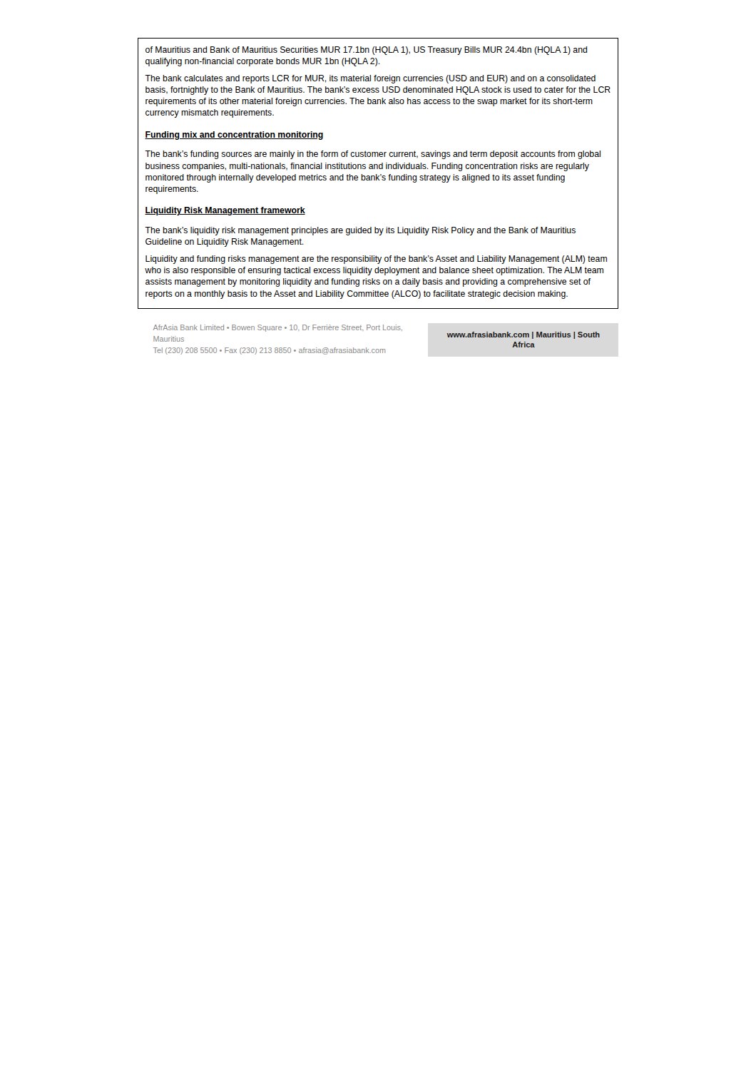of Mauritius and Bank of Mauritius Securities MUR 17.1bn (HQLA 1), US Treasury Bills MUR 24.4bn (HQLA 1) and qualifying non-financial corporate bonds MUR 1bn (HQLA 2).
The bank calculates and reports LCR for MUR, its material foreign currencies (USD and EUR) and on a consolidated basis, fortnightly to the Bank of Mauritius. The bank’s excess USD denominated HQLA stock is used to cater for the LCR requirements of its other material foreign currencies. The bank also has access to the swap market for its short-term currency mismatch requirements.
Funding mix and concentration monitoring
The bank’s funding sources are mainly in the form of customer current, savings and term deposit accounts from global business companies, multi-nationals, financial institutions and individuals. Funding concentration risks are regularly monitored through internally developed metrics and the bank’s funding strategy is aligned to its asset funding requirements.
Liquidity Risk Management framework
The bank’s liquidity risk management principles are guided by its Liquidity Risk Policy and the Bank of Mauritius Guideline on Liquidity Risk Management.
Liquidity and funding risks management are the responsibility of the bank’s Asset and Liability Management (ALM) team who is also responsible of ensuring tactical excess liquidity deployment and balance sheet optimization. The ALM team assists management by monitoring liquidity and funding risks on a daily basis and providing a comprehensive set of reports on a monthly basis to the Asset and Liability Committee (ALCO) to facilitate strategic decision making.
AfrAsia Bank Limited • Bowen Square • 10, Dr Ferrière Street, Port Louis, Mauritius
Tel (230) 208 5500 • Fax (230) 213 8850 • afrasia@afrasiabank.com
www.afrasiabank.com | Mauritius | South Africa